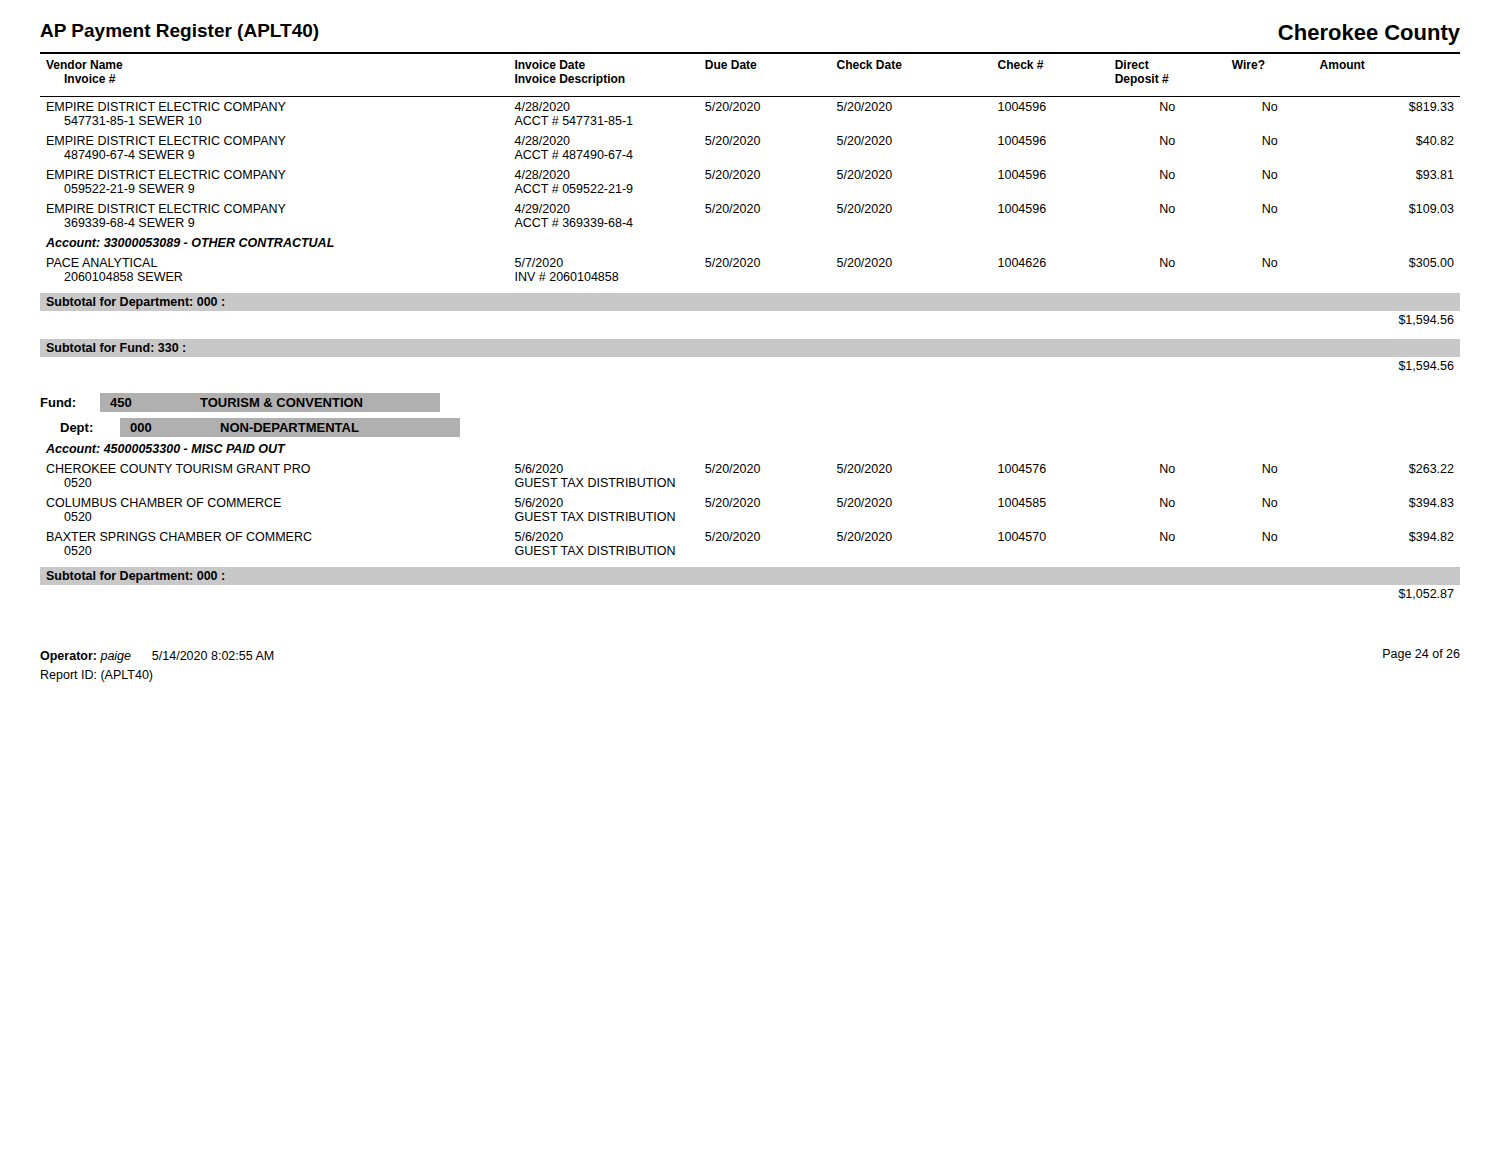AP Payment Register (APLT40)
Cherokee County
| Vendor Name Invoice # | Invoice Date Invoice Description | Due Date | Check Date | Check # | Direct Deposit # | Wire? | Amount |
| --- | --- | --- | --- | --- | --- | --- | --- |
| EMPIRE DISTRICT ELECTRIC COMPANY 547731-85-1 SEWER 10 | 4/28/2020 ACCT # 547731-85-1 | 5/20/2020 | 5/20/2020 | 1004596 | No | No | $819.33 |
| EMPIRE DISTRICT ELECTRIC COMPANY 487490-67-4 SEWER 9 | 4/28/2020 ACCT # 487490-67-4 | 5/20/2020 | 5/20/2020 | 1004596 | No | No | $40.82 |
| EMPIRE DISTRICT ELECTRIC COMPANY 059522-21-9 SEWER 9 | 4/28/2020 ACCT # 059522-21-9 | 5/20/2020 | 5/20/2020 | 1004596 | No | No | $93.81 |
| EMPIRE DISTRICT ELECTRIC COMPANY 369339-68-4 SEWER 9 | 4/29/2020 ACCT # 369339-68-4 | 5/20/2020 | 5/20/2020 | 1004596 | No | No | $109.03 |
| Account: 33000053089 - OTHER CONTRACTUAL |
| PACE ANALYTICAL 2060104858 SEWER | 5/7/2020 INV # 2060104858 | 5/20/2020 | 5/20/2020 | 1004626 | No | No | $305.00 |
Subtotal for Department: 000 :
$1,594.56
Subtotal for Fund: 330 :
$1,594.56
Fund:
450
TOURISM & CONVENTION
Dept:
000
NON-DEPARTMENTAL
| Account: 45000053300 - MISC PAID OUT |
| CHEROKEE COUNTY TOURISM GRANT PRO 0520 | 5/6/2020 GUEST TAX DISTRIBUTION | 5/20/2020 | 5/20/2020 | 1004576 | No | No | $263.22 |
| COLUMBUS CHAMBER OF COMMERCE 0520 | 5/6/2020 GUEST TAX DISTRIBUTION | 5/20/2020 | 5/20/2020 | 1004585 | No | No | $394.83 |
| BAXTER SPRINGS CHAMBER OF COMMERC 0520 | 5/6/2020 GUEST TAX DISTRIBUTION | 5/20/2020 | 5/20/2020 | 1004570 | No | No | $394.82 |
Subtotal for Department: 000 :
$1,052.87
Operator: paige 5/14/2020 8:02:55 AM
Report ID: (APLT40)
Page 24 of 26